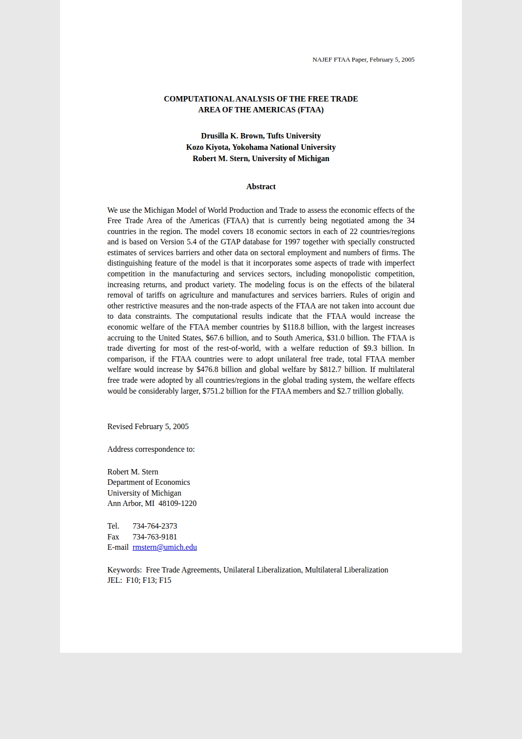NAJEF FTAA Paper, February 5, 2005
Computational Analysis of the Free Trade
Area of the Americas (FTAA)
Drusilla K. Brown, Tufts University
Kozo Kiyota, Yokohama National University
Robert M. Stern, University of Michigan
Abstract
We use the Michigan Model of World Production and Trade to assess the economic effects of the Free Trade Area of the Americas (FTAA) that is currently being negotiated among the 34 countries in the region. The model covers 18 economic sectors in each of 22 countries/regions and is based on Version 5.4 of the GTAP database for 1997 together with specially constructed estimates of services barriers and other data on sectoral employment and numbers of firms. The distinguishing feature of the model is that it incorporates some aspects of trade with imperfect competition in the manufacturing and services sectors, including monopolistic competition, increasing returns, and product variety. The modeling focus is on the effects of the bilateral removal of tariffs on agriculture and manufactures and services barriers. Rules of origin and other restrictive measures and the non-trade aspects of the FTAA are not taken into account due to data constraints. The computational results indicate that the FTAA would increase the economic welfare of the FTAA member countries by $118.8 billion, with the largest increases accruing to the United States, $67.6 billion, and to South America, $31.0 billion. The FTAA is trade diverting for most of the rest-of-world, with a welfare reduction of $9.3 billion. In comparison, if the FTAA countries were to adopt unilateral free trade, total FTAA member welfare would increase by $476.8 billion and global welfare by $812.7 billion. If multilateral free trade were adopted by all countries/regions in the global trading system, the welfare effects would be considerably larger, $751.2 billion for the FTAA members and $2.7 trillion globally.
Revised February 5, 2005
Address correspondence to:
Robert M. Stern
Department of Economics
University of Michigan
Ann Arbor, MI 48109-1220
Tel. 734-764-2373
Fax734-763-9181
E-mail rmstern@umich.edu
Keywords: Free Trade Agreements, Unilateral Liberalization, Multilateral Liberalization
JEL: F10; F13; F15